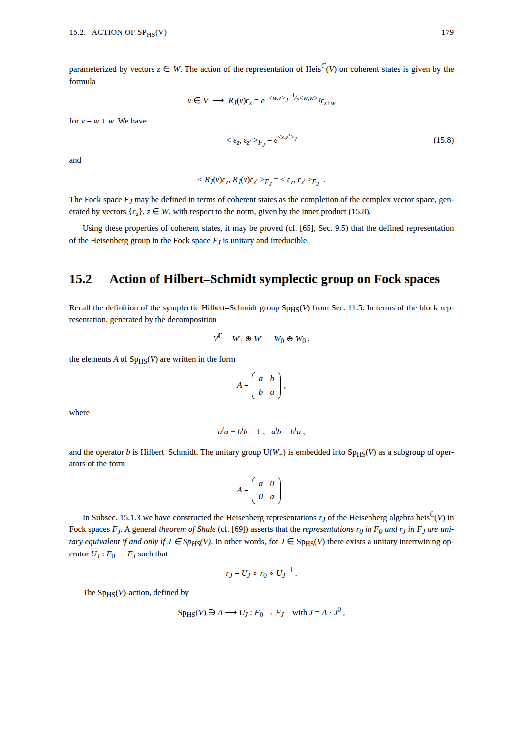15.2. ACTION OF SPHS(V)
179
parameterized by vectors z ∈ W. The action of the representation of Heisℂ(V) on coherent states is given by the formula
v ∈ V ⟶ RJ(v)εz = e−<w,z>J−1⁄2<w,w>Jεz+w
for v = w + w. We have
< εz, εz′ >FJ = e<z,z′>J (15.8)
and
< RJ(v)εz, RJ(v)εz′ >FJ = < εz, εz′ >FJ .
The Fock space FJ may be defined in terms of coherent states as the completion of the complex vector space, generated by vectors {εz}, z ∈ W, with respect to the norm, given by the inner product (15.8).
Using these properties of coherent states, it may be proved (cf. [65], Sec. 9.5) that the defined representation of the Heisenberg group in the Fock space FJ is unitary and irreducible.
15.2 Action of Hilbert–Schmidt symplectic group on Fock spaces
Recall the definition of the symplectic Hilbert–Schmidt group SpHS(V) from Sec. 11.5. In terms of the block representation, generated by the decomposition
Vℂ = W+ ⊕ W− = W0 ⊕ W0 ,
the elements A of SpHS(V) are written in the form
A =
| a | b |
| b | a |
,
where
ata − btb = 1 , atb = bta ,
and the operator b is Hilbert–Schmidt. The unitary group U(W+) is embedded into SpHS(V) as a subgroup of operators of the form
A =
| a | 0 |
| 0 | a |
.
In Subsec. 15.1.3 we have constructed the Heisenberg representations rJ of the Heisenberg algebra heisℂ(V) in Fock spaces FJ. A general theorem of Shale (cf. [69]) asserts that the representations r0 in F0 and rJ in FJ are unitary equivalent if and only if J ∈ SpHS(V). In other words, for J ∈ SpHS(V) there exists a unitary intertwining operator UJ : F0 → FJ such that
rJ = UJ ∘ r0 ∘ UJ−1 .
The SpHS(V)-action, defined by
SpHS(V) ∋ A ⟶ UJ : F0 → FJ with J = A · J0 ,